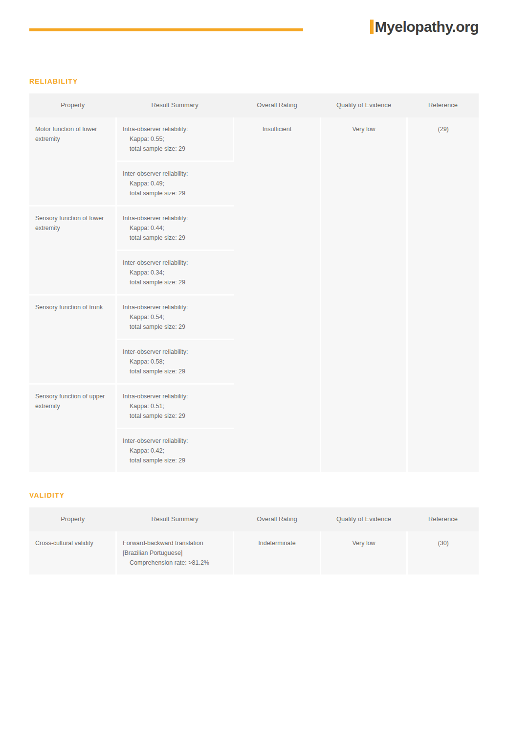Myelopathy.org
Reliability
| Property | Result Summary | Overall Rating | Quality of Evidence | Reference |
| --- | --- | --- | --- | --- |
| Motor function of lower extremity | Intra-observer reliability: Kappa: 0.55; total sample size: 29 | Insufficient | Very low | (29) |
| Inter-observer reliability: Kappa: 0.49; total sample size: 29 |
| Sensory function of lower extremity | Intra-observer reliability: Kappa: 0.44; total sample size: 29 |
| Inter-observer reliability: Kappa: 0.34; total sample size: 29 |
| Sensory function of trunk | Intra-observer reliability: Kappa: 0.54; total sample size: 29 |
| Inter-observer reliability: Kappa: 0.58; total sample size: 29 |
| Sensory function of upper extremity | Intra-observer reliability: Kappa: 0.51; total sample size: 29 |
| Inter-observer reliability: Kappa: 0.42; total sample size: 29 |
Validity
| Property | Result Summary | Overall Rating | Quality of Evidence | Reference |
| --- | --- | --- | --- | --- |
| Cross-cultural validity | Forward-backward translation [Brazilian Portuguese] Comprehension rate: >81.2% | Indeterminate | Very low | (30) |